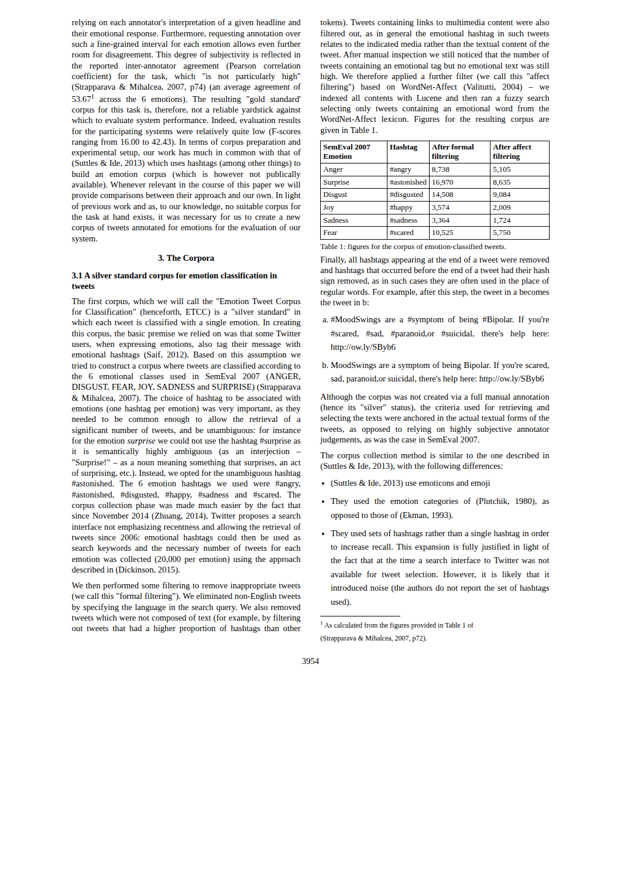relying on each annotator's interpretation of a given headline and their emotional response. Furthermore, requesting annotation over such a fine-grained interval for each emotion allows even further room for disagreement. This degree of subjectivity is reflected in the reported inter-annotator agreement (Pearson correlation coefficient) for the task, which "is not particularly high" (Strapparava & Mihalcea, 2007, p74) (an average agreement of 53.671 across the 6 emotions). The resulting "gold standard' corpus for this task is, therefore, not a reliable yardstick against which to evaluate system performance. Indeed, evaluation results for the participating systems were relatively quite low (F-scores ranging from 16.00 to 42.43). In terms of corpus preparation and experimental setup, our work has much in common with that of (Suttles & Ide, 2013) which uses hashtags (among other things) to build an emotion corpus (which is however not publically available). Whenever relevant in the course of this paper we will provide comparisons between their approach and our own. In light of previous work and as, to our knowledge, no suitable corpus for the task at hand exists, it was necessary for us to create a new corpus of tweets annotated for emotions for the evaluation of our system.
3. The Corpora
3.1 A silver standard corpus for emotion classification in tweets
The first corpus, which we will call the "Emotion Tweet Corpus for Classification" (henceforth, ETCC) is a "silver standard" in which each tweet is classified with a single emotion. In creating this corpus, the basic premise we relied on was that some Twitter users, when expressing emotions, also tag their message with emotional hashtags (Saif, 2012). Based on this assumption we tried to construct a corpus where tweets are classified according to the 6 emotional classes used in SemEval 2007 (ANGER, DISGUST, FEAR, JOY, SADNESS and SURPRISE) (Strapparava & Mihalcea, 2007). The choice of hashtag to be associated with emotions (one hashtag per emotion) was very important, as they needed to be common enough to allow the retrieval of a significant number of tweets, and be unambiguous: for instance for the emotion surprise we could not use the hashtag #surprise as it is semantically highly ambiguous (as an interjection – "Surprise!" – as a noun meaning something that surprises, an act of surprising, etc.). Instead, we opted for the unambiguous hashtag #astonished. The 6 emotion hashtags we used were #angry, #astonished, #disgusted, #happy, #sadness and #scared. The corpus collection phase was made much easier by the fact that since November 2014 (Zhuang, 2014), Twitter proposes a search interface not emphasizing recentness and allowing the retrieval of tweets since 2006: emotional hashtags could then be used as search keywords and the necessary number of tweets for each emotion was collected (20,000 per emotion) using the approach described in (Dickinson, 2015).
We then performed some filtering to remove inappropriate tweets (we call this "formal filtering"). We eliminated non-English tweets by specifying the language in the search query. We also removed tweets which were not composed of text (for example, by filtering out tweets that had a higher proportion of hashtags than other tokens). Tweets containing links to multimedia content were also filtered out, as in general the emotional hashtag in such tweets relates to the indicated media rather than the textual content of the tweet. After manual inspection we still noticed that the number of tweets containing an emotional tag but no emotional text was still high. We therefore applied a further filter (we call this "affect filtering") based on WordNet-Affect (Valitutti, 2004) – we indexed all contents with Lucene and then ran a fuzzy search selecting only tweets containing an emotional word from the WordNet-Affect lexicon. Figures for the resulting corpus are given in Table 1.
Table 1: figures for the corpus of emotion-classified tweets.
| SemEval 2007 Emotion | Hashtag | After formal filtering | After affect filtering |
| --- | --- | --- | --- |
| Anger | #angry | 8,738 | 5,105 |
| Surprise | #astonished | 16,970 | 8,635 |
| Disgust | #disgusted | 14,508 | 9,084 |
| Joy | #happy | 3,574 | 2,009 |
| Sadness | #sadness | 3,364 | 1,724 |
| Fear | #scared | 10,525 | 5,750 |
Finally, all hashtags appearing at the end of a tweet were removed and hashtags that occurred before the end of a tweet had their hash sign removed, as in such cases they are often used in the place of regular words. For example, after this step, the tweet in a becomes the tweet in b:
#MoodSwings are a #symptom of being #Bipolar. If you're #scared, #sad, #paranoid,or #suicidal, there's help here: http://ow.ly/SByb6
MoodSwings are a symptom of being Bipolar. If you're scared, sad, paranoid,or suicidal, there's help here: http://ow.ly/SByb6
Although the corpus was not created via a full manual annotation (hence its "silver" status), the criteria used for retrieving and selecting the texts were anchored in the actual textual forms of the tweets, as opposed to relying on highly subjective annotator judgements, as was the case in SemEval 2007.
The corpus collection method is similar to the one described in (Suttles & Ide, 2013), with the following differences:
(Suttles & Ide, 2013) use emoticons and emoji
They used the emotion categories of (Plutchik, 1980), as opposed to those of (Ekman, 1993).
They used sets of hashtags rather than a single hashtag in order to increase recall. This expansion is fully justified in light of the fact that at the time a search interface to Twitter was not available for tweet selection. However, it is likely that it introduced noise (the authors do not report the set of hashtags used).
1 As calculated from the figures provided in Table 1 of
(Strapparava & Mihalcea, 2007, p72).
3954